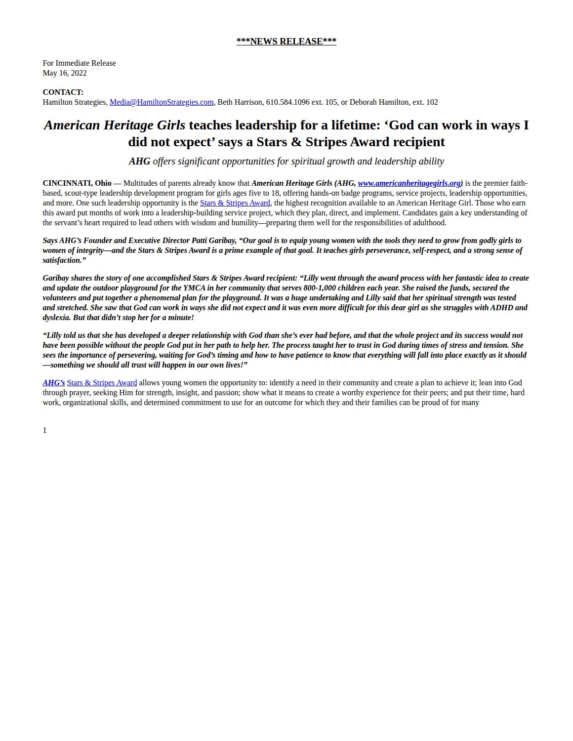***NEWS RELEASE***
For Immediate Release
May 16, 2022
CONTACT:
Hamilton Strategies, Media@HamiltonStrategies.com, Beth Harrison, 610.584.1096 ext. 105, or Deborah Hamilton, ext. 102
American Heritage Girls teaches leadership for a lifetime: ‘God can work in ways I did not expect’ says a Stars & Stripes Award recipient
AHG offers significant opportunities for spiritual growth and leadership ability
CINCINNATI, Ohio — Multitudes of parents already know that American Heritage Girls (AHG, www.americanheritagegirls.org) is the premier faith-based, scout-type leadership development program for girls ages five to 18, offering hands-on badge programs, service projects, leadership opportunities, and more. One such leadership opportunity is the Stars & Stripes Award, the highest recognition available to an American Heritage Girl. Those who earn this award put months of work into a leadership-building service project, which they plan, direct, and implement. Candidates gain a key understanding of the servant’s heart required to lead others with wisdom and humility—preparing them well for the responsibilities of adulthood.
Says AHG’s Founder and Executive Director Patti Garibay, “Our goal is to equip young women with the tools they need to grow from godly girls to women of integrity—and the Stars & Stripes Award is a prime example of that goal. It teaches girls perseverance, self-respect, and a strong sense of satisfaction.”
Garibay shares the story of one accomplished Stars & Stripes Award recipient: “Lilly went through the award process with her fantastic idea to create and update the outdoor playground for the YMCA in her community that serves 800-1,000 children each year. She raised the funds, secured the volunteers and put together a phenomenal plan for the playground. It was a huge undertaking and Lilly said that her spiritual strength was tested and stretched. She saw that God can work in ways she did not expect and it was even more difficult for this dear girl as she struggles with ADHD and dyslexia. But that didn’t stop her for a minute!
“Lilly told us that she has developed a deeper relationship with God than she’s ever had before, and that the whole project and its success would not have been possible without the people God put in her path to help her. The process taught her to trust in God during times of stress and tension. She sees the importance of persevering, waiting for God’s timing and how to have patience to know that everything will fall into place exactly as it should—something we should all trust will happen in our own lives!”
AHG’s Stars & Stripes Award allows young women the opportunity to: identify a need in their community and create a plan to achieve it; lean into God through prayer, seeking Him for strength, insight, and passion; show what it means to create a worthy experience for their peers; and put their time, hard work, organizational skills, and determined commitment to use for an outcome for which they and their families can be proud of for many
1